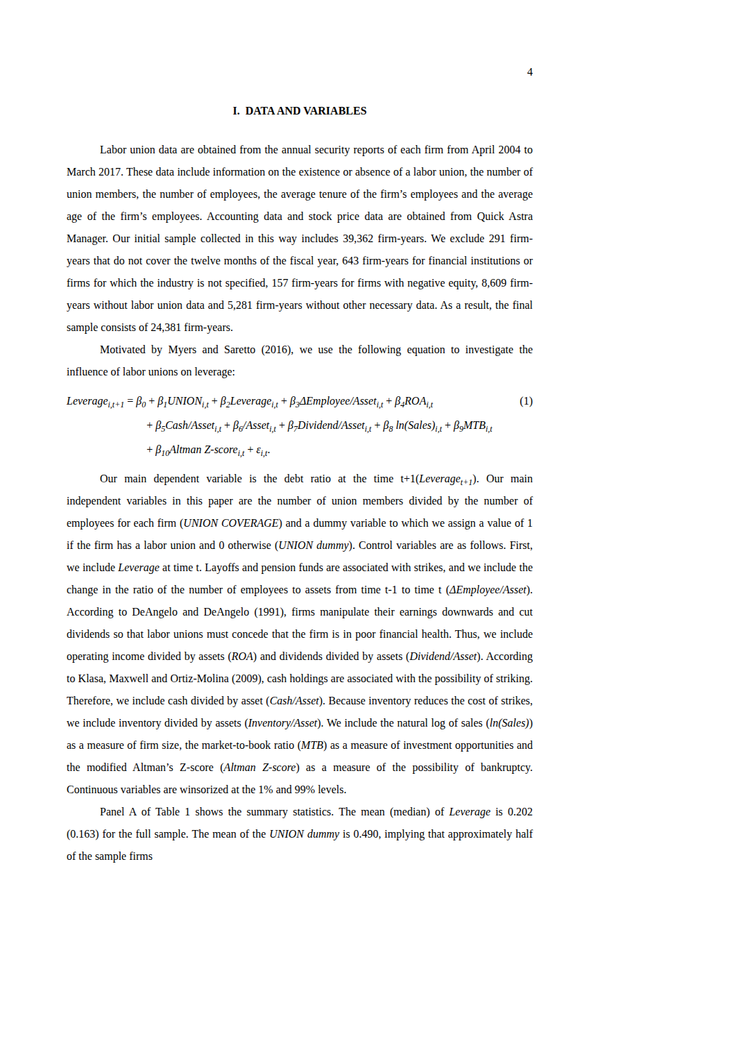4
I. DATA AND VARIABLES
Labor union data are obtained from the annual security reports of each firm from April 2004 to March 2017. These data include information on the existence or absence of a labor union, the number of union members, the number of employees, the average tenure of the firm’s employees and the average age of the firm’s employees. Accounting data and stock price data are obtained from Quick Astra Manager. Our initial sample collected in this way includes 39,362 firm-years. We exclude 291 firm-years that do not cover the twelve months of the fiscal year, 643 firm-years for financial institutions or firms for which the industry is not specified, 157 firm-years for firms with negative equity, 8,609 firm-years without labor union data and 5,281 firm-years without other necessary data. As a result, the final sample consists of 24,381 firm-years.
Motivated by Myers and Saretto (2016), we use the following equation to investigate the influence of labor unions on leverage:
(1) Leveragei,t+1 = β0 + β1UNIONi,t + β2Leveragei,t + β3ΔEmployee/Asseti,t + β4ROAi,t + β5Cash/Asseti,t + β6/Asseti,t + β7Dividend/Asseti,t + β8 ln(Sales)i,t + β9MTBi,t + β10Altman Z-scorei,t + εi,t.
Our main dependent variable is the debt ratio at the time t+1(Leveraget+1). Our main independent variables in this paper are the number of union members divided by the number of employees for each firm (UNION COVERAGE) and a dummy variable to which we assign a value of 1 if the firm has a labor union and 0 otherwise (UNION dummy). Control variables are as follows. First, we include Leverage at time t. Layoffs and pension funds are associated with strikes, and we include the change in the ratio of the number of employees to assets from time t-1 to time t (ΔEmployee/Asset). According to DeAngelo and DeAngelo (1991), firms manipulate their earnings downwards and cut dividends so that labor unions must concede that the firm is in poor financial health. Thus, we include operating income divided by assets (ROA) and dividends divided by assets (Dividend/Asset). According to Klasa, Maxwell and Ortiz-Molina (2009), cash holdings are associated with the possibility of striking. Therefore, we include cash divided by asset (Cash/Asset). Because inventory reduces the cost of strikes, we include inventory divided by assets (Inventory/Asset). We include the natural log of sales (ln(Sales)) as a measure of firm size, the market-to-book ratio (MTB) as a measure of investment opportunities and the modified Altman’s Z-score (Altman Z-score) as a measure of the possibility of bankruptcy. Continuous variables are winsorized at the 1% and 99% levels.
Panel A of Table 1 shows the summary statistics. The mean (median) of Leverage is 0.202 (0.163) for the full sample. The mean of the UNION dummy is 0.490, implying that approximately half of the sample firms